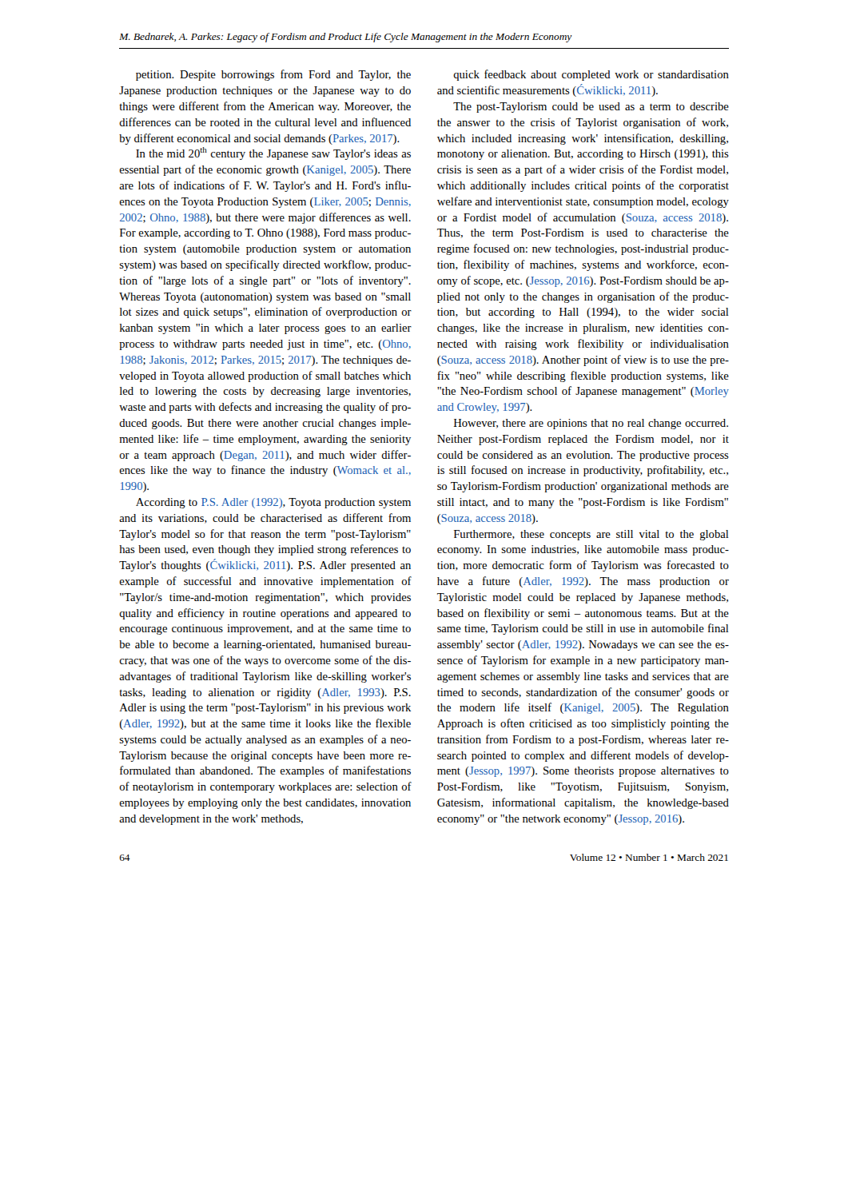M. Bednarek, A. Parkes: Legacy of Fordism and Product Life Cycle Management in the Modern Economy
petition. Despite borrowings from Ford and Taylor, the Japanese production techniques or the Japanese way to do things were different from the American way. Moreover, the differences can be rooted in the cultural level and influenced by different economical and social demands (Parkes, 2017).
In the mid 20th century the Japanese saw Taylor's ideas as essential part of the economic growth (Kanigel, 2005). There are lots of indications of F. W. Taylor's and H. Ford's influences on the Toyota Production System (Liker, 2005; Dennis, 2002; Ohno, 1988), but there were major differences as well. For example, according to T. Ohno (1988), Ford mass production system (automobile production system or automation system) was based on specifically directed workflow, production of "large lots of a single part" or "lots of inventory". Whereas Toyota (autonomation) system was based on "small lot sizes and quick setups", elimination of overproduction or kanban system "in which a later process goes to an earlier process to withdraw parts needed just in time", etc. (Ohno, 1988; Jakonis, 2012; Parkes, 2015; 2017). The techniques developed in Toyota allowed production of small batches which led to lowering the costs by decreasing large inventories, waste and parts with defects and increasing the quality of produced goods. But there were another crucial changes implemented like: life – time employment, awarding the seniority or a team approach (Degan, 2011), and much wider differences like the way to finance the industry (Womack et al., 1990).
According to P.S. Adler (1992), Toyota production system and its variations, could be characterised as different from Taylor's model so for that reason the term "post-Taylorism" has been used, even though they implied strong references to Taylor's thoughts (Ćwiklicki, 2011). P.S. Adler presented an example of successful and innovative implementation of "Taylor/s time-and-motion regimentation", which provides quality and efficiency in routine operations and appeared to encourage continuous improvement, and at the same time to be able to become a learning-orientated, humanised bureaucracy, that was one of the ways to overcome some of the disadvantages of traditional Taylorism like de-skilling worker's tasks, leading to alienation or rigidity (Adler, 1993). P.S. Adler is using the term "post-Taylorism" in his previous work (Adler, 1992), but at the same time it looks like the flexible systems could be actually analysed as an examples of a neo-Taylorism because the original concepts have been more reformulated than abandoned. The examples of manifestations of neotaylorism in contemporary workplaces are: selection of employees by employing only the best candidates, innovation and development in the work' methods,
quick feedback about completed work or standardisation and scientific measurements (Ćwiklicki, 2011).
The post-Taylorism could be used as a term to describe the answer to the crisis of Taylorist organisation of work, which included increasing work' intensification, deskilling, monotony or alienation. But, according to Hirsch (1991), this crisis is seen as a part of a wider crisis of the Fordist model, which additionally includes critical points of the corporatist welfare and interventionist state, consumption model, ecology or a Fordist model of accumulation (Souza, access 2018). Thus, the term Post-Fordism is used to characterise the regime focused on: new technologies, post-industrial production, flexibility of machines, systems and workforce, economy of scope, etc. (Jessop, 2016). Post-Fordism should be applied not only to the changes in organisation of the production, but according to Hall (1994), to the wider social changes, like the increase in pluralism, new identities connected with raising work flexibility or individualisation (Souza, access 2018). Another point of view is to use the prefix "neo" while describing flexible production systems, like "the Neo-Fordism school of Japanese management" (Morley and Crowley, 1997).
However, there are opinions that no real change occurred. Neither post-Fordism replaced the Fordism model, nor it could be considered as an evolution. The productive process is still focused on increase in productivity, profitability, etc., so Taylorism-Fordism production' organizational methods are still intact, and to many the "post-Fordism is like Fordism" (Souza, access 2018).
Furthermore, these concepts are still vital to the global economy. In some industries, like automobile mass production, more democratic form of Taylorism was forecasted to have a future (Adler, 1992). The mass production or Tayloristic model could be replaced by Japanese methods, based on flexibility or semi – autonomous teams. But at the same time, Taylorism could be still in use in automobile final assembly' sector (Adler, 1992). Nowadays we can see the essence of Taylorism for example in a new participatory management schemes or assembly line tasks and services that are timed to seconds, standardization of the consumer' goods or the modern life itself (Kanigel, 2005). The Regulation Approach is often criticised as too simplisticly pointing the transition from Fordism to a post-Fordism, whereas later research pointed to complex and different models of development (Jessop, 1997). Some theorists propose alternatives to Post-Fordism, like "Toyotism, Fujitsuism, Sonyism, Gatesism, informational capitalism, the knowledge-based economy" or "the network economy" (Jessop, 2016).
64 Volume 12 • Number 1 • March 2021